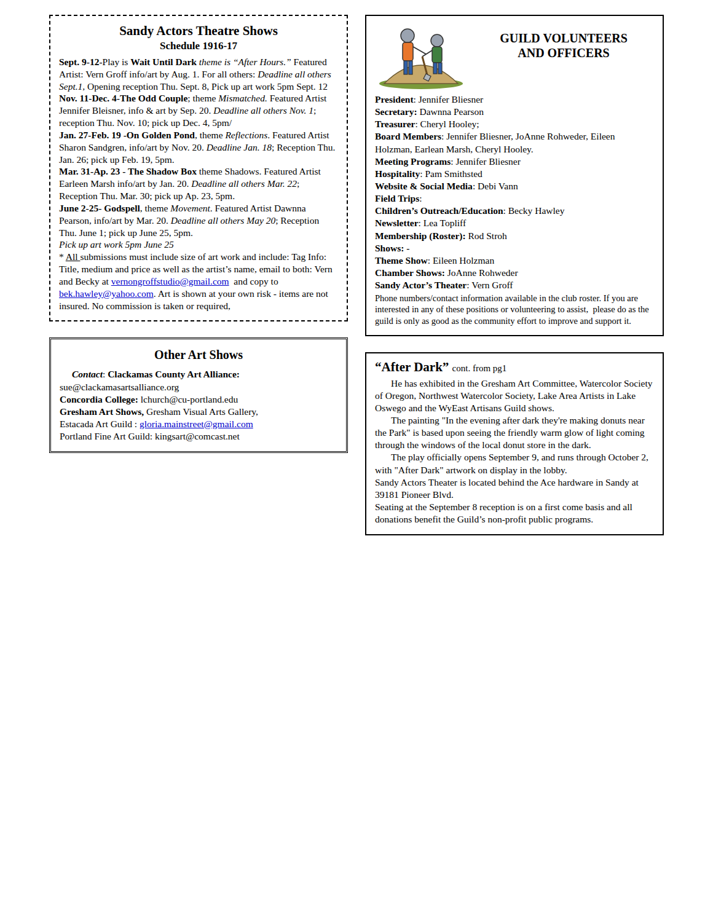Sandy Actors Theatre Shows
Schedule 1916-17
Sept. 9-12-Play is Wait Until Dark theme is “After Hours.” Featured Artist: Vern Groff info/art by Aug. 1. For all others: Deadline all others Sept.1, Opening reception Thu. Sept. 8, Pick up art work 5pm Sept. 12
Nov. 11-Dec. 4-The Odd Couple; theme Mismatched. Featured Artist Jennifer Bleisner, info & art by Sep. 20. Deadline all others Nov. 1; reception Thu. Nov. 10; pick up Dec. 4, 5pm/
Jan. 27-Feb. 19 -On Golden Pond, theme Reflections. Featured Artist Sharon Sandgren, info/art by Nov. 20. Deadline Jan. 18; Reception Thu. Jan. 26; pick up Feb. 19, 5pm.
Mar. 31-Ap. 23 - The Shadow Box theme Shadows. Featured Artist Earleen Marsh info/art by Jan. 20. Deadline all others Mar. 22; Reception Thu. Mar. 30; pick up Ap. 23, 5pm.
June 2-25- Godspell, theme Movement. Featured Artist Dawnna Pearson, info/art by Mar. 20. Deadline all others May 20; Reception Thu. June 1; pick up June 25, 5pm.
Pick up art work 5pm June 25
* All submissions must include size of art work and include: Tag Info: Title, medium and price as well as the artist’s name, email to both: Vern and Becky at vernongroffstudio@gmail.com and copy to bek.hawley@yahoo.com. Art is shown at your own risk - items are not insured. No commission is taken or required,
Other Art Shows
Contact: Clackamas County Art Alliance: sue@clackamasartsalliance.org
Concordia College: lchurch@cu-portland.edu
Gresham Art Shows, Gresham Visual Arts Gallery,
Estacada Art Guild : gloria.mainstreet@gmail.com
Portland Fine Art Guild: kingsart@comcast.net
GUILD VOLUNTEERS
AND OFFICERS
President: Jennifer Bliesner
Secretary: Dawnna Pearson
Treasurer: Cheryl Hooley;
Board Members: Jennifer Bliesner, JoAnne Rohweder, Eileen Holzman, Earlean Marsh, Cheryl Hooley.
Meeting Programs: Jennifer Bliesner
Hospitality: Pam Smithsted
Website & Social Media: Debi Vann
Field Trips:
Children’s Outreach/Education: Becky Hawley
Newsletter: Lea Topliff
Membership (Roster): Rod Stroh
Shows: -
Theme Show: Eileen Holzman
Chamber Shows: JoAnne Rohweder
Sandy Actor’s Theater: Vern Groff
Phone numbers/contact information available in the club roster. If you are interested in any of these positions or volunteering to assist, please do as the guild is only as good as the community effort to improve and support it.
“After Dark” cont. from pg1
He has exhibited in the Gresham Art Committee, Watercolor Society of Oregon, Northwest Watercolor Society, Lake Area Artists in Lake Oswego and the WyEast Artisans Guild shows.
The painting "In the evening after dark they're making donuts near the Park" is based upon seeing the friendly warm glow of light coming through the windows of the local donut store in the dark.
The play officially opens September 9, and runs through October 2, with "After Dark" artwork on display in the lobby.
Sandy Actors Theater is located behind the Ace hardware in Sandy at 39181 Pioneer Blvd.
Seating at the September 8 reception is on a first come basis and all donations benefit the Guild’s non-profit public programs.